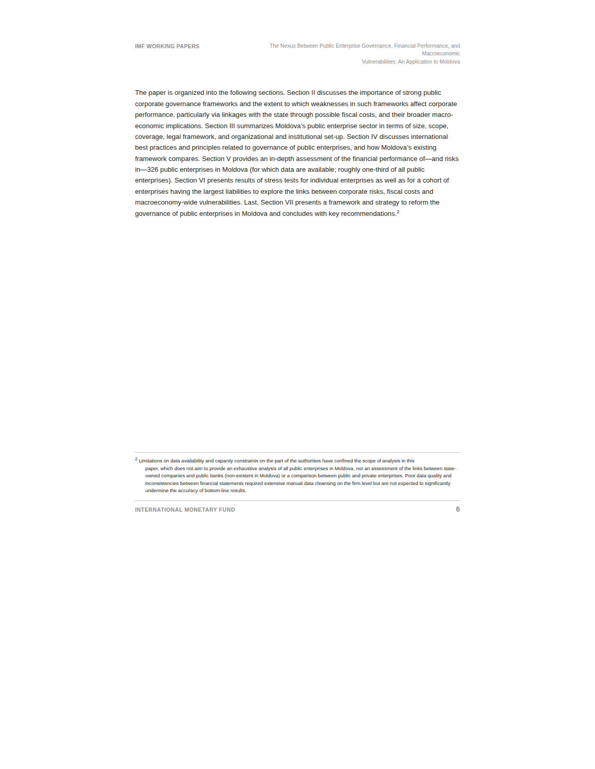IMF WORKING PAPERS
The Nexus Between Public Enterprise Governance, Financial Performance, and Macroeconomic
Vulnerabilities: An Application to Moldova
The paper is organized into the following sections. Section II discusses the importance of strong public corporate governance frameworks and the extent to which weaknesses in such frameworks affect corporate performance, particularly via linkages with the state through possible fiscal costs, and their broader macro- economic implications. Section III summarizes Moldova’s public enterprise sector in terms of size, scope, coverage, legal framework, and organizational and institutional set-up. Section IV discusses international best practices and principles related to governance of public enterprises, and how Moldova’s existing framework compares. Section V provides an in-depth assessment of the financial performance of—and risks in—326 public enterprises in Moldova (for which data are available; roughly one-third of all public enterprises). Section VI presents results of stress tests for individual enterprises as well as for a cohort of enterprises having the largest liabilities to explore the links between corporate risks, fiscal costs and macroeconomy-wide vulnerabilities. Last, Section VII presents a framework and strategy to reform the governance of public enterprises in Moldova and concludes with key recommendations.2
2 Limitations on data availability and capacity constraints on the part of the authorities have confined the scope of analysis in this paper, which does not aim to provide an exhaustive analysis of all public enterprises in Moldova, nor an assessment of the links between state-owned companies and public banks (non-existent in Moldova) or a comparison between public and private enterprises. Poor data quality and inconsistencies between financial statements required extensive manual data cleansing on the firm level but are not expected to significantly undermine the accuracy of bottom-line results.
INTERNATIONAL MONETARY FUND
6